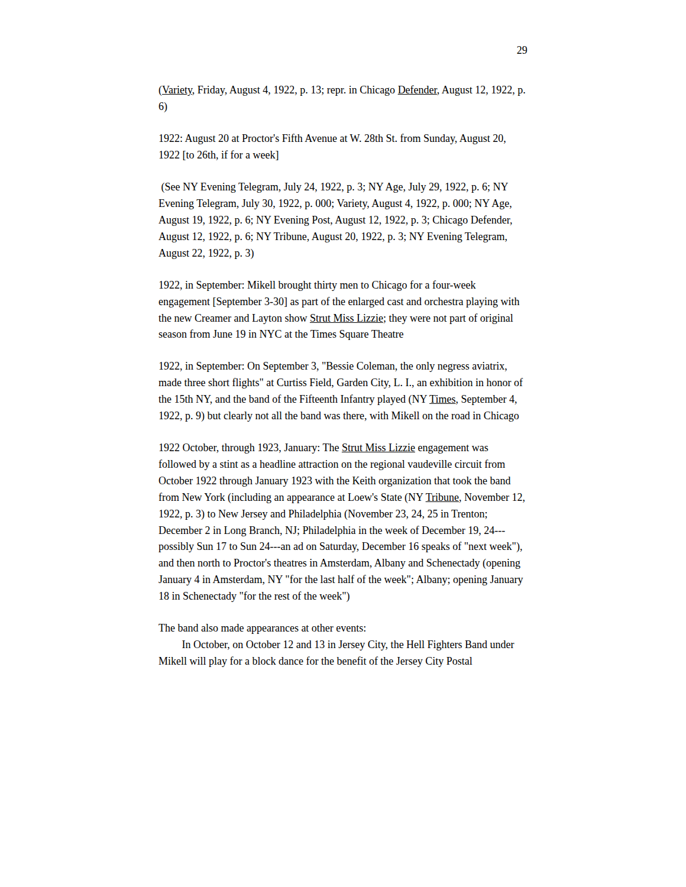29
(Variety, Friday, August 4, 1922, p. 13; repr. in Chicago Defender, August 12, 1922, p. 6)
1922: August 20 at Proctor's Fifth Avenue at W. 28th St. from Sunday, August 20, 1922 [to 26th, if for a week]
(See NY Evening Telegram, July 24, 1922, p. 3; NY Age, July 29, 1922, p. 6; NY Evening Telegram, July 30, 1922, p. 000; Variety, August 4, 1922, p. 000; NY Age, August 19, 1922, p. 6; NY Evening Post, August 12, 1922, p. 3; Chicago Defender, August 12, 1922, p. 6; NY Tribune, August 20, 1922, p. 3; NY Evening Telegram, August 22, 1922, p. 3)
1922, in September: Mikell brought thirty men to Chicago for a four-week engagement [September 3-30] as part of the enlarged cast and orchestra playing with the new Creamer and Layton show Strut Miss Lizzie; they were not part of original season from June 19 in NYC at the Times Square Theatre
1922, in September: On September 3, "Bessie Coleman, the only negress aviatrix, made three short flights" at Curtiss Field, Garden City, L. I., an exhibition in honor of the 15th NY, and the band of the Fifteenth Infantry played (NY Times, September 4, 1922, p. 9) but clearly not all the band was there, with Mikell on the road in Chicago
1922 October, through 1923, January: The Strut Miss Lizzie engagement was followed by a stint as a headline attraction on the regional vaudeville circuit from October 1922 through January 1923 with the Keith organization that took the band from New York (including an appearance at Loew's State (NY Tribune, November 12, 1922, p. 3) to New Jersey and Philadelphia (November 23, 24, 25 in Trenton; December 2 in Long Branch, NJ; Philadelphia in the week of December 19, 24---possibly Sun 17 to Sun 24---an ad on Saturday, December 16 speaks of "next week"), and then north to Proctor's theatres in Amsterdam, Albany and Schenectady (opening January 4 in Amsterdam, NY "for the last half of the week"; Albany; opening January 18 in Schenectady "for the rest of the week")
The band also made appearances at other events:
In October, on October 12 and 13 in Jersey City, the Hell Fighters Band under Mikell will play for a block dance for the benefit of the Jersey City Postal